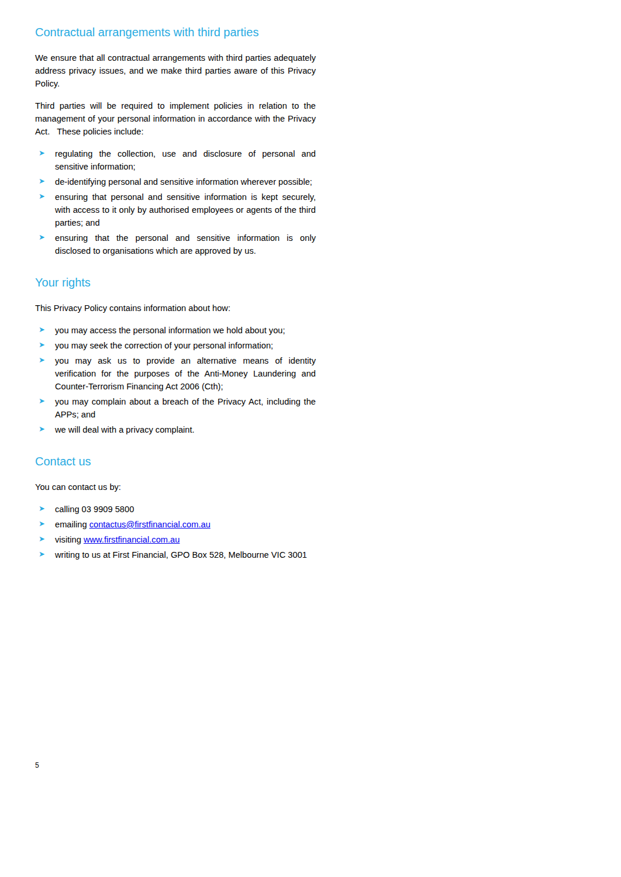Contractual arrangements with third parties
We ensure that all contractual arrangements with third parties adequately address privacy issues, and we make third parties aware of this Privacy Policy.
Third parties will be required to implement policies in relation to the management of your personal information in accordance with the Privacy Act. These policies include:
regulating the collection, use and disclosure of personal and sensitive information;
de-identifying personal and sensitive information wherever possible;
ensuring that personal and sensitive information is kept securely, with access to it only by authorised employees or agents of the third parties; and
ensuring that the personal and sensitive information is only disclosed to organisations which are approved by us.
Your rights
This Privacy Policy contains information about how:
you may access the personal information we hold about you;
you may seek the correction of your personal information;
you may ask us to provide an alternative means of identity verification for the purposes of the Anti-Money Laundering and Counter-Terrorism Financing Act 2006 (Cth);
you may complain about a breach of the Privacy Act, including the APPs; and
we will deal with a privacy complaint.
Contact us
You can contact us by:
calling 03 9909 5800
emailing contactus@firstfinancial.com.au
visiting www.firstfinancial.com.au
writing to us at First Financial, GPO Box 528, Melbourne VIC 3001
5